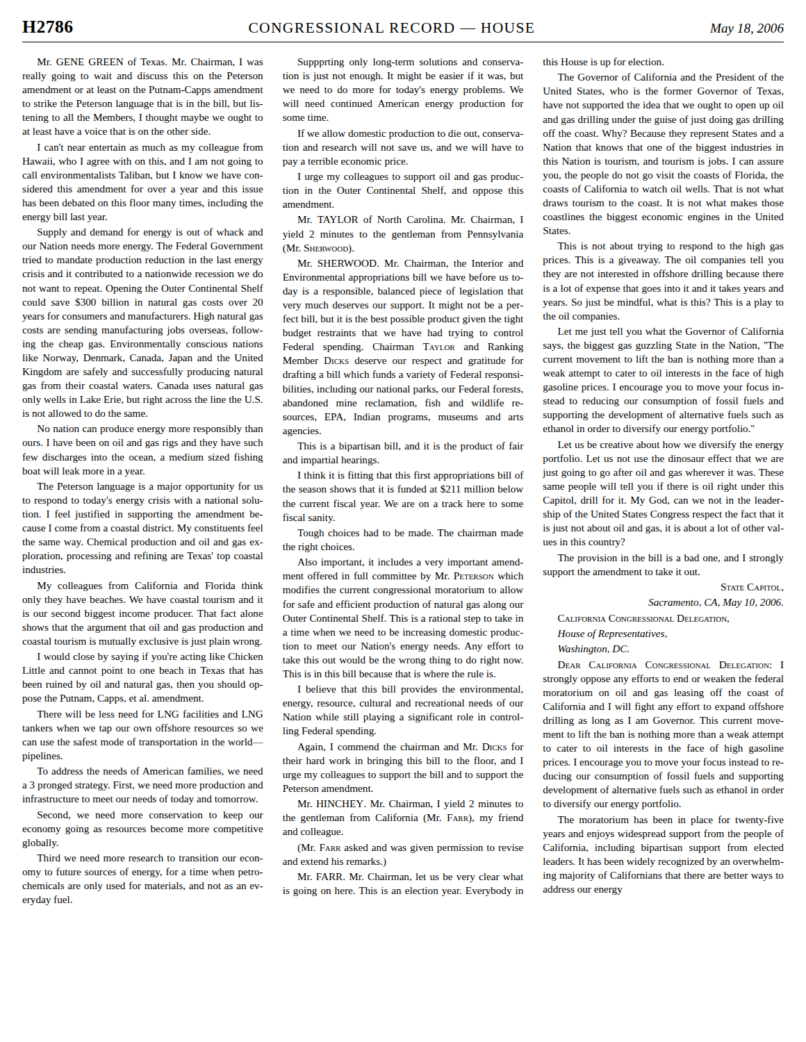H2786
CONGRESSIONAL RECORD — HOUSE
May 18, 2006
Mr. GENE GREEN of Texas. Mr. Chairman, I was really going to wait and discuss this on the Peterson amendment or at least on the Putnam-Capps amendment to strike the Peterson language that is in the bill, but listening to all the Members, I thought maybe we ought to at least have a voice that is on the other side.
I can't near entertain as much as my colleague from Hawaii, who I agree with on this, and I am not going to call environmentalists Taliban, but I know we have considered this amendment for over a year and this issue has been debated on this floor many times, including the energy bill last year.
Supply and demand for energy is out of whack and our Nation needs more energy. The Federal Government tried to mandate production reduction in the last energy crisis and it contributed to a nationwide recession we do not want to repeat. Opening the Outer Continental Shelf could save $300 billion in natural gas costs over 20 years for consumers and manufacturers. High natural gas costs are sending manufacturing jobs overseas, following the cheap gas. Environmentally conscious nations like Norway, Denmark, Canada, Japan and the United Kingdom are safely and successfully producing natural gas from their coastal waters. Canada uses natural gas only wells in Lake Erie, but right across the line the U.S. is not allowed to do the same.
No nation can produce energy more responsibly than ours. I have been on oil and gas rigs and they have such few discharges into the ocean, a medium sized fishing boat will leak more in a year.
The Peterson language is a major opportunity for us to respond to today's energy crisis with a national solution. I feel justified in supporting the amendment because I come from a coastal district. My constituents feel the same way. Chemical production and oil and gas exploration, processing and refining are Texas' top coastal industries.
My colleagues from California and Florida think only they have beaches. We have coastal tourism and it is our second biggest income producer. That fact alone shows that the argument that oil and gas production and coastal tourism is mutually exclusive is just plain wrong.
I would close by saying if you're acting like Chicken Little and cannot point to one beach in Texas that has been ruined by oil and natural gas, then you should oppose the Putnam, Capps, et al. amendment.
There will be less need for LNG facilities and LNG tankers when we tap our own offshore resources so we can use the safest mode of transportation in the world—pipelines.
To address the needs of American families, we need a 3 pronged strategy. First, we need more production and infrastructure to meet our needs of today and tomorrow.
Second, we need more conservation to keep our economy going as resources become more competitive globally.
Third we need more research to transition our economy to future sources of energy, for a time when petrochemicals are only used for materials, and not as an everyday fuel.
Suppprting only long-term solutions and conservation is just not enough. It might be easier if it was, but we need to do more for today's energy problems. We will need continued American energy production for some time.
If we allow domestic production to die out, conservation and research will not save us, and we will have to pay a terrible economic price.
I urge my colleagues to support oil and gas production in the Outer Continental Shelf, and oppose this amendment.
Mr. TAYLOR of North Carolina. Mr. Chairman, I yield 2 minutes to the gentleman from Pennsylvania (Mr. Sherwood).
Mr. SHERWOOD. Mr. Chairman, the Interior and Environmental appropriations bill we have before us today is a responsible, balanced piece of legislation that very much deserves our support. It might not be a perfect bill, but it is the best possible product given the tight budget restraints that we have had trying to control Federal spending. Chairman Taylor and Ranking Member Dicks deserve our respect and gratitude for drafting a bill which funds a variety of Federal responsibilities, including our national parks, our Federal forests, abandoned mine reclamation, fish and wildlife resources, EPA, Indian programs, museums and arts agencies.
This is a bipartisan bill, and it is the product of fair and impartial hearings.
I think it is fitting that this first appropriations bill of the season shows that it is funded at $211 million below the current fiscal year. We are on a track here to some fiscal sanity.
Tough choices had to be made. The chairman made the right choices.
Also important, it includes a very important amendment offered in full committee by Mr. Peterson which modifies the current congressional moratorium to allow for safe and efficient production of natural gas along our Outer Continental Shelf. This is a rational step to take in a time when we need to be increasing domestic production to meet our Nation's energy needs. Any effort to take this out would be the wrong thing to do right now. This is in this bill because that is where the rule is.
I believe that this bill provides the environmental, energy, resource, cultural and recreational needs of our Nation while still playing a significant role in controlling Federal spending.
Again, I commend the chairman and Mr. Dicks for their hard work in bringing this bill to the floor, and I urge my colleagues to support the bill and to support the Peterson amendment.
Mr. HINCHEY. Mr. Chairman, I yield 2 minutes to the gentleman from California (Mr. Farr), my friend and colleague.
(Mr. Farr asked and was given permission to revise and extend his remarks.)
Mr. FARR. Mr. Chairman, let us be very clear what is going on here. This is an election year. Everybody in this House is up for election.
The Governor of California and the President of the United States, who is the former Governor of Texas, have not supported the idea that we ought to open up oil and gas drilling under the guise of just doing gas drilling off the coast. Why? Because they represent States and a Nation that knows that one of the biggest industries in this Nation is tourism, and tourism is jobs. I can assure you, the people do not go visit the coasts of Florida, the coasts of California to watch oil wells. That is not what draws tourism to the coast. It is not what makes those coastlines the biggest economic engines in the United States.
This is not about trying to respond to the high gas prices. This is a giveaway. The oil companies tell you they are not interested in offshore drilling because there is a lot of expense that goes into it and it takes years and years. So just be mindful, what is this? This is a play to the oil companies.
Let me just tell you what the Governor of California says, the biggest gas guzzling State in the Nation, ''The current movement to lift the ban is nothing more than a weak attempt to cater to oil interests in the face of high gasoline prices. I encourage you to move your focus instead to reducing our consumption of fossil fuels and supporting the development of alternative fuels such as ethanol in order to diversify our energy portfolio.''
Let us be creative about how we diversify the energy portfolio. Let us not use the dinosaur effect that we are just going to go after oil and gas wherever it was. These same people will tell you if there is oil right under this Capitol, drill for it. My God, can we not in the leadership of the United States Congress respect the fact that it is just not about oil and gas, it is about a lot of other values in this country?
The provision in the bill is a bad one, and I strongly support the amendment to take it out.
State Capitol,
Sacramento, CA, May 10, 2006.
California Congressional Delegation,
House of Representatives,
Washington, DC.
Dear California Congressional Delegation: I strongly oppose any efforts to end or weaken the federal moratorium on oil and gas leasing off the coast of California and I will fight any effort to expand offshore drilling as long as I am Governor. This current movement to lift the ban is nothing more than a weak attempt to cater to oil interests in the face of high gasoline prices. I encourage you to move your focus instead to reducing our consumption of fossil fuels and supporting development of alternative fuels such as ethanol in order to diversify our energy portfolio.
The moratorium has been in place for twenty-five years and enjoys widespread support from the people of California, including bipartisan support from elected leaders. It has been widely recognized by an overwhelming majority of Californians that there are better ways to address our energy